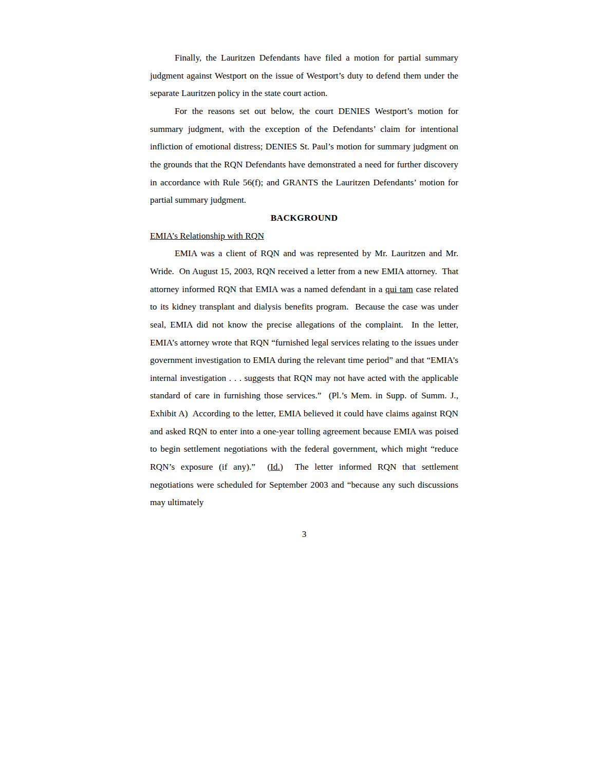Finally, the Lauritzen Defendants have filed a motion for partial summary judgment against Westport on the issue of Westport’s duty to defend them under the separate Lauritzen policy in the state court action.
For the reasons set out below, the court DENIES Westport’s motion for summary judgment, with the exception of the Defendants’ claim for intentional infliction of emotional distress; DENIES St. Paul’s motion for summary judgment on the grounds that the RQN Defendants have demonstrated a need for further discovery in accordance with Rule 56(f); and GRANTS the Lauritzen Defendants’ motion for partial summary judgment.
Background
EMIA’s Relationship with RQN
EMIA was a client of RQN and was represented by Mr. Lauritzen and Mr. Wride. On August 15, 2003, RQN received a letter from a new EMIA attorney. That attorney informed RQN that EMIA was a named defendant in a qui tam case related to its kidney transplant and dialysis benefits program. Because the case was under seal, EMIA did not know the precise allegations of the complaint. In the letter, EMIA’s attorney wrote that RQN “furnished legal services relating to the issues under government investigation to EMIA during the relevant time period” and that “EMIA’s internal investigation . . . suggests that RQN may not have acted with the applicable standard of care in furnishing those services.” (Pl.’s Mem. in Supp. of Summ. J., Exhibit A) According to the letter, EMIA believed it could have claims against RQN and asked RQN to enter into a one-year tolling agreement because EMIA was poised to begin settlement negotiations with the federal government, which might “reduce RQN’s exposure (if any).” (Id.) The letter informed RQN that settlement negotiations were scheduled for September 2003 and “because any such discussions may ultimately
3